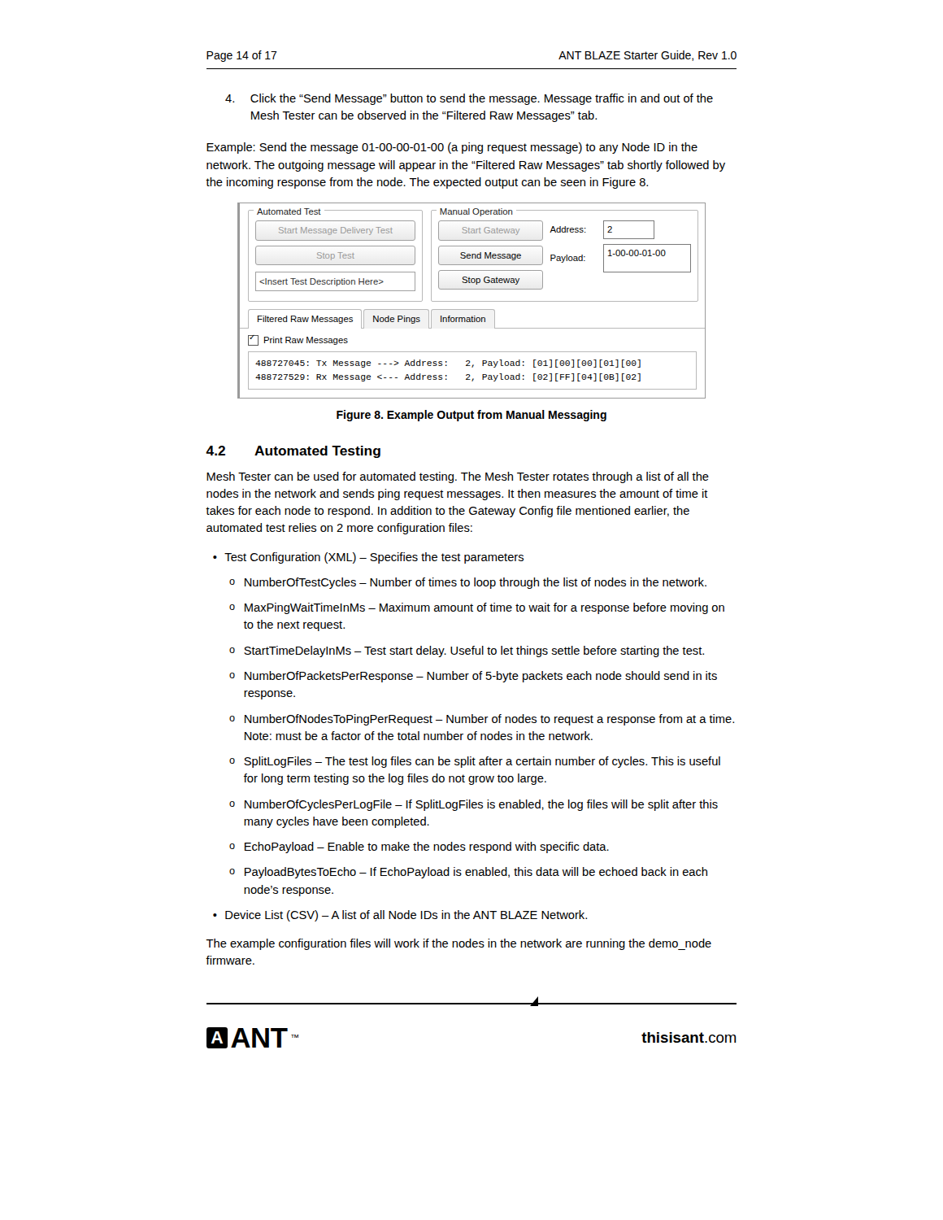Page 14 of 17
ANT BLAZE Starter Guide, Rev 1.0
4. Click the “Send Message” button to send the message. Message traffic in and out of the Mesh Tester can be observed in the “Filtered Raw Messages” tab.
Example: Send the message 01-00-00-01-00 (a ping request message) to any Node ID in the network. The outgoing message will appear in the “Filtered Raw Messages” tab shortly followed by the incoming response from the node. The expected output can be seen in Figure 8.
Automated Test
Start Message Delivery Test
Stop Test
<Insert Test Description Here>
Manual Operation
Start Gateway
Send Message
Stop Gateway
Address:
2
Payload:
1-00-00-01-00
Filtered Raw Messages
Node Pings
Information
Print Raw Messages
488727045: Tx Message ---> Address: 2, Payload: [01][00][00][01][00] 488727529: Rx Message <--- Address: 2, Payload: [02][FF][04][0B][02]
Figure 8. Example Output from Manual Messaging
4.2 Automated Testing
Mesh Tester can be used for automated testing. The Mesh Tester rotates through a list of all the nodes in the network and sends ping request messages. It then measures the amount of time it takes for each node to respond. In addition to the Gateway Config file mentioned earlier, the automated test relies on 2 more configuration files:
Test Configuration (XML) – Specifies the test parameters
NumberOfTestCycles – Number of times to loop through the list of nodes in the network.
MaxPingWaitTimeInMs – Maximum amount of time to wait for a response before moving on to the next request.
StartTimeDelayInMs – Test start delay. Useful to let things settle before starting the test.
NumberOfPacketsPerResponse – Number of 5-byte packets each node should send in its response.
NumberOfNodesToPingPerRequest – Number of nodes to request a response from at a time. Note: must be a factor of the total number of nodes in the network.
SplitLogFiles – The test log files can be split after a certain number of cycles. This is useful for long term testing so the log files do not grow too large.
NumberOfCyclesPerLogFile – If SplitLogFiles is enabled, the log files will be split after this many cycles have been completed.
EchoPayload – Enable to make the nodes respond with specific data.
PayloadBytesToEcho – If EchoPayload is enabled, this data will be echoed back in each node’s response.
Device List (CSV) – A list of all Node IDs in the ANT BLAZE Network.
The example configuration files will work if the nodes in the network are running the demo_node firmware.
AANT™
thisisant.com